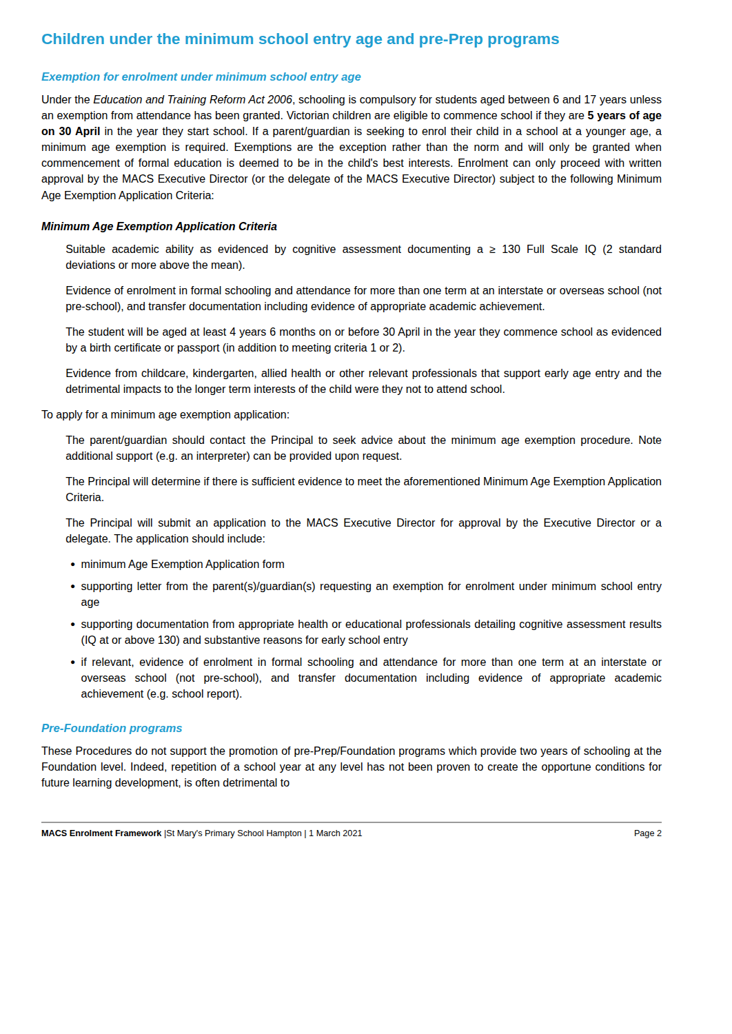Children under the minimum school entry age and pre-Prep programs
Exemption for enrolment under minimum school entry age
Under the Education and Training Reform Act 2006, schooling is compulsory for students aged between 6 and 17 years unless an exemption from attendance has been granted. Victorian children are eligible to commence school if they are 5 years of age on 30 April in the year they start school. If a parent/guardian is seeking to enrol their child in a school at a younger age, a minimum age exemption is required. Exemptions are the exception rather than the norm and will only be granted when commencement of formal education is deemed to be in the child's best interests. Enrolment can only proceed with written approval by the MACS Executive Director (or the delegate of the MACS Executive Director) subject to the following Minimum Age Exemption Application Criteria:
Minimum Age Exemption Application Criteria
Suitable academic ability as evidenced by cognitive assessment documenting a ≥ 130 Full Scale IQ (2 standard deviations or more above the mean).
Evidence of enrolment in formal schooling and attendance for more than one term at an interstate or overseas school (not pre-school), and transfer documentation including evidence of appropriate academic achievement.
The student will be aged at least 4 years 6 months on or before 30 April in the year they commence school as evidenced by a birth certificate or passport (in addition to meeting criteria 1 or 2).
Evidence from childcare, kindergarten, allied health or other relevant professionals that support early age entry and the detrimental impacts to the longer term interests of the child were they not to attend school.
To apply for a minimum age exemption application:
The parent/guardian should contact the Principal to seek advice about the minimum age exemption procedure. Note additional support (e.g. an interpreter) can be provided upon request.
The Principal will determine if there is sufficient evidence to meet the aforementioned Minimum Age Exemption Application Criteria.
The Principal will submit an application to the MACS Executive Director for approval by the Executive Director or a delegate. The application should include:
minimum Age Exemption Application form
supporting letter from the parent(s)/guardian(s) requesting an exemption for enrolment under minimum school entry age
supporting documentation from appropriate health or educational professionals detailing cognitive assessment results (IQ at or above 130) and substantive reasons for early school entry
if relevant, evidence of enrolment in formal schooling and attendance for more than one term at an interstate or overseas school (not pre-school), and transfer documentation including evidence of appropriate academic achievement (e.g. school report).
Pre-Foundation programs
These Procedures do not support the promotion of pre-Prep/Foundation programs which provide two years of schooling at the Foundation level. Indeed, repetition of a school year at any level has not been proven to create the opportune conditions for future learning development, is often detrimental to
MACS Enrolment Framework |St Mary's Primary School Hampton | 1 March 2021
Page 2